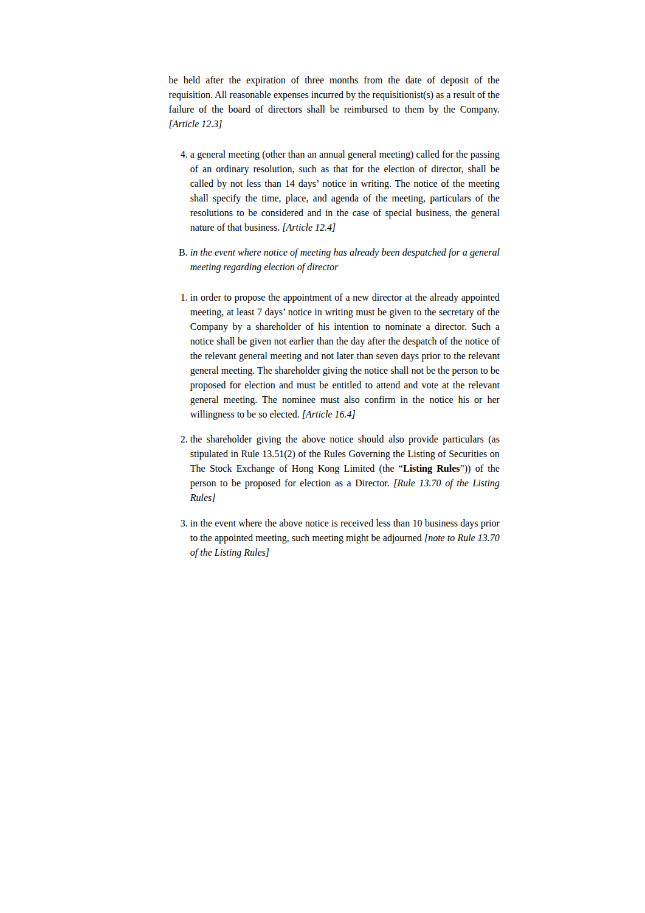be held after the expiration of three months from the date of deposit of the requisition. All reasonable expenses incurred by the requisitionist(s) as a result of the failure of the board of directors shall be reimbursed to them by the Company. [Article 12.3]
a general meeting (other than an annual general meeting) called for the passing of an ordinary resolution, such as that for the election of director, shall be called by not less than 14 days’ notice in writing. The notice of the meeting shall specify the time, place, and agenda of the meeting, particulars of the resolutions to be considered and in the case of special business, the general nature of that business. [Article 12.4]
in the event where notice of meeting has already been despatched for a general meeting regarding election of director
in order to propose the appointment of a new director at the already appointed meeting, at least 7 days’ notice in writing must be given to the secretary of the Company by a shareholder of his intention to nominate a director. Such a notice shall be given not earlier than the day after the despatch of the notice of the relevant general meeting and not later than seven days prior to the relevant general meeting. The shareholder giving the notice shall not be the person to be proposed for election and must be entitled to attend and vote at the relevant general meeting. The nominee must also confirm in the notice his or her willingness to be so elected. [Article 16.4]
the shareholder giving the above notice should also provide particulars (as stipulated in Rule 13.51(2) of the Rules Governing the Listing of Securities on The Stock Exchange of Hong Kong Limited (the “Listing Rules”)) of the person to be proposed for election as a Director. [Rule 13.70 of the Listing Rules]
in the event where the above notice is received less than 10 business days prior to the appointed meeting, such meeting might be adjourned [note to Rule 13.70 of the Listing Rules]